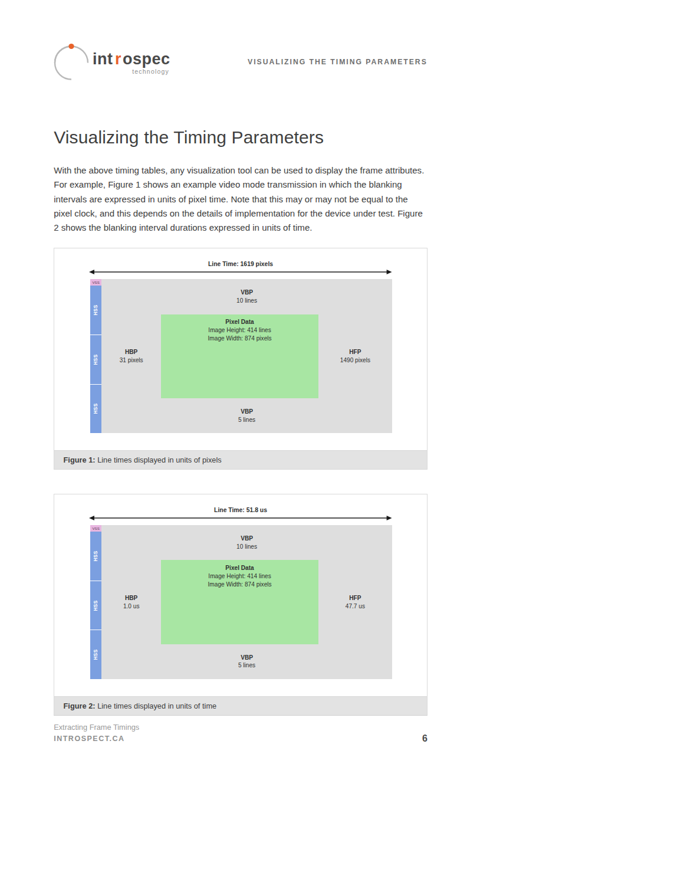int r ospect technology
Visualizing the Timing Parameters
Visualizing the Timing Parameters
With the above timing tables, any visualization tool can be used to display the frame attributes. For example, Figure 1 shows an example video mode transmission in which the blanking intervals are expressed in units of pixel time. Note that this may or may not be equal to the pixel clock, and this depends on the details of implementation for the device under test. Figure 2 shows the blanking interval durations expressed in units of time.
Line Time: 1619 pixels
VSS
HSS
HSS
HSS
VBP
10 lines
HBP
31 pixels
Pixel Data
Image Height: 414 lines
Image Width: 874 pixels
HFP
1490 pixels
VBP
5 lines
Figure 1: Line times displayed in units of pixels
Line Time: 51.8 us
VSS
HSS
HSS
HSS
VBP
10 lines
HBP
1.0 us
Pixel Data
Image Height: 414 lines
Image Width: 874 pixels
HFP
47.7 us
VBP
5 lines
Figure 2: Line times displayed in units of time
Extracting Frame Timings
INTROSPECT.CA
6